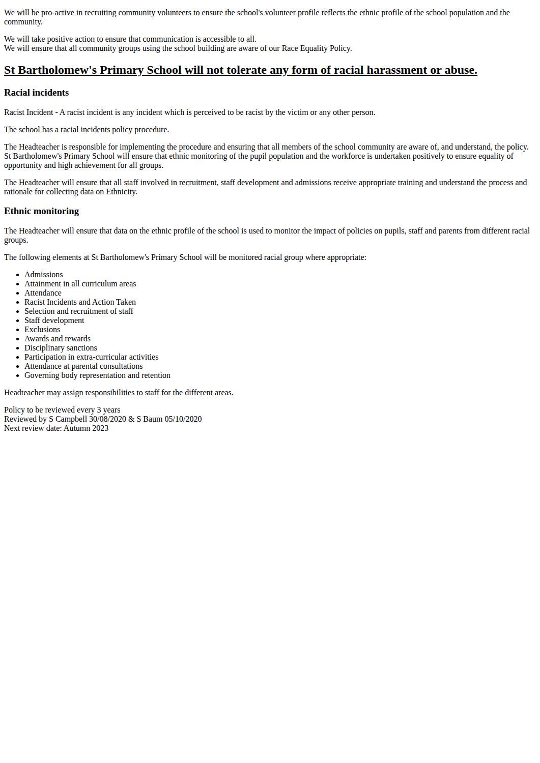We will be pro-active in recruiting community volunteers to ensure the school's volunteer profile reflects the ethnic profile of the school population and the community.
We will take positive action to ensure that communication is accessible to all.
We will ensure that all community groups using the school building are aware of our Race Equality Policy.
St Bartholomew's Primary School will not tolerate any form of racial harassment or abuse.
Racial incidents
Racist Incident - A racist incident is any incident which is perceived to be racist by the victim or any other person.
The school has a racial incidents policy procedure.
The Headteacher is responsible for implementing the procedure and ensuring that all members of the school community are aware of, and understand, the policy.
St Bartholomew's Primary School will ensure that ethnic monitoring of the pupil population and the workforce is undertaken positively to ensure equality of opportunity and high achievement for all groups.
The Headteacher will ensure that all staff involved in recruitment, staff development and admissions receive appropriate training and understand the process and rationale for collecting data on Ethnicity.
Ethnic monitoring
The Headteacher will ensure that data on the ethnic profile of the school is used to monitor the impact of policies on pupils, staff and parents from different racial groups.
The following elements at St Bartholomew's Primary School will be monitored racial group where appropriate:
Admissions
Attainment in all curriculum areas
Attendance
Racist Incidents and Action Taken
Selection and recruitment of staff
Staff development
Exclusions
Awards and rewards
Disciplinary sanctions
Participation in extra-curricular activities
Attendance at parental consultations
Governing body representation and retention
Headteacher may assign responsibilities to staff for the different areas.
Policy to be reviewed every 3 years
Reviewed by S Campbell 30/08/2020 & S Baum 05/10/2020
Next review date: Autumn 2023